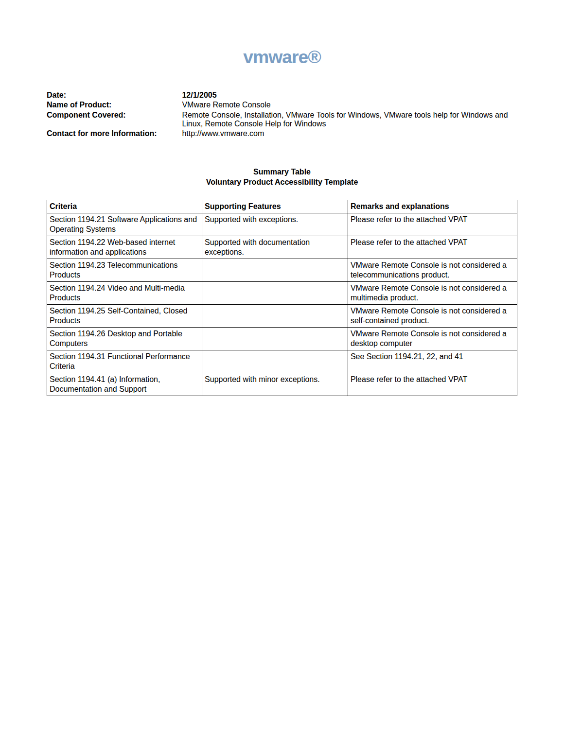vmware®
| Date: | 12/1/2005 |
| Name of Product: | VMware Remote Console |
| Component Covered: | Remote Console, Installation, VMware Tools for Windows, VMware tools help for Windows and Linux, Remote Console Help for Windows |
| Contact for more Information: | http://www.vmware.com |
Summary Table
Voluntary Product Accessibility Template
| Criteria | Supporting Features | Remarks and explanations |
| --- | --- | --- |
| Section 1194.21 Software Applications and Operating Systems | Supported with exceptions. | Please refer to the attached VPAT |
| Section 1194.22 Web-based internet information and applications | Supported with documentation exceptions. | Please refer to the attached VPAT |
| Section 1194.23 Telecommunications Products | | VMware Remote Console is not considered a telecommunications product. |
| Section 1194.24 Video and Multi-media Products | | VMware Remote Console is not considered a multimedia product. |
| Section 1194.25 Self-Contained, Closed Products | | VMware Remote Console is not considered a self-contained product. |
| Section 1194.26 Desktop and Portable Computers | | VMware Remote Console is not considered a desktop computer |
| Section 1194.31 Functional Performance Criteria | | See Section 1194.21, 22, and 41 |
| Section 1194.41 (a) Information, Documentation and Support | Supported with minor exceptions. | Please refer to the attached VPAT |